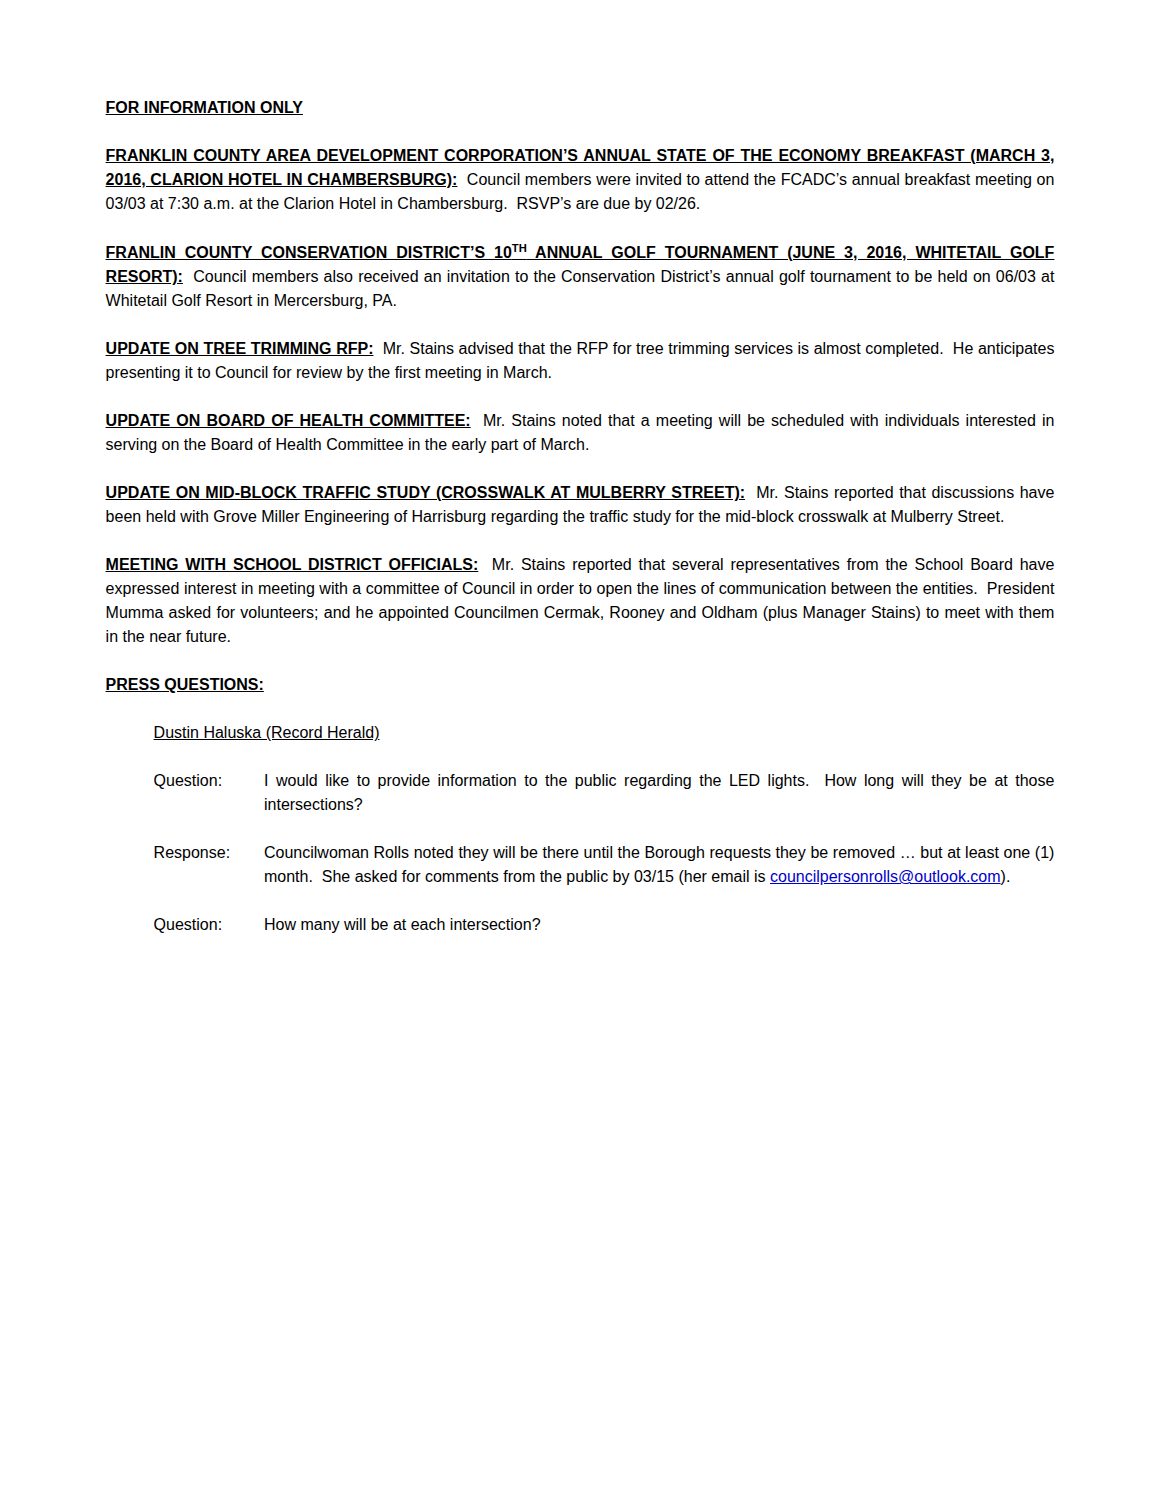FOR INFORMATION ONLY
FRANKLIN COUNTY AREA DEVELOPMENT CORPORATION’S ANNUAL STATE OF THE ECONOMY BREAKFAST (MARCH 3, 2016, CLARION HOTEL IN CHAMBERSBURG): Council members were invited to attend the FCADC’s annual breakfast meeting on 03/03 at 7:30 a.m. at the Clarion Hotel in Chambersburg. RSVP’s are due by 02/26.
FRANLIN COUNTY CONSERVATION DISTRICT’S 10TH ANNUAL GOLF TOURNAMENT (JUNE 3, 2016, WHITETAIL GOLF RESORT): Council members also received an invitation to the Conservation District’s annual golf tournament to be held on 06/03 at Whitetail Golf Resort in Mercersburg, PA.
UPDATE ON TREE TRIMMING RFP: Mr. Stains advised that the RFP for tree trimming services is almost completed. He anticipates presenting it to Council for review by the first meeting in March.
UPDATE ON BOARD OF HEALTH COMMITTEE: Mr. Stains noted that a meeting will be scheduled with individuals interested in serving on the Board of Health Committee in the early part of March.
UPDATE ON MID-BLOCK TRAFFIC STUDY (CROSSWALK AT MULBERRY STREET): Mr. Stains reported that discussions have been held with Grove Miller Engineering of Harrisburg regarding the traffic study for the mid-block crosswalk at Mulberry Street.
MEETING WITH SCHOOL DISTRICT OFFICIALS: Mr. Stains reported that several representatives from the School Board have expressed interest in meeting with a committee of Council in order to open the lines of communication between the entities. President Mumma asked for volunteers; and he appointed Councilmen Cermak, Rooney and Oldham (plus Manager Stains) to meet with them in the near future.
PRESS QUESTIONS:
Dustin Haluska (Record Herald)
| Question: | I would like to provide information to the public regarding the LED lights. How long will they be at those intersections? |
| Response: | Councilwoman Rolls noted they will be there until the Borough requests they be removed … but at least one (1) month. She asked for comments from the public by 03/15 (her email is councilpersonrolls@outlook.com ). |
| Question: | How many will be at each intersection? |